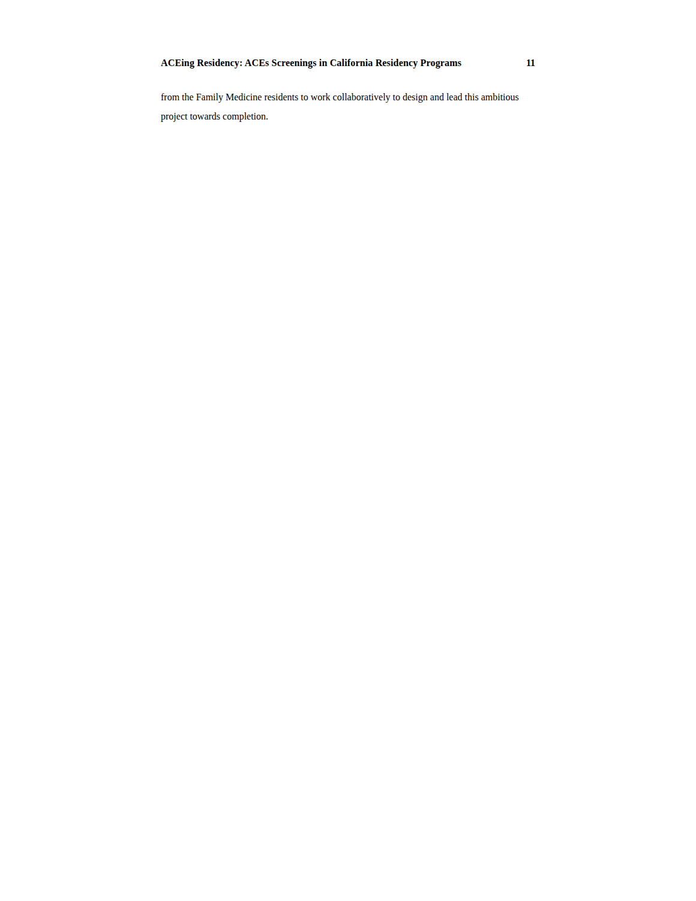ACEing Residency: ACEs Screenings in California Residency Programs 11
from the Family Medicine residents to work collaboratively to design and lead this ambitious project towards completion.